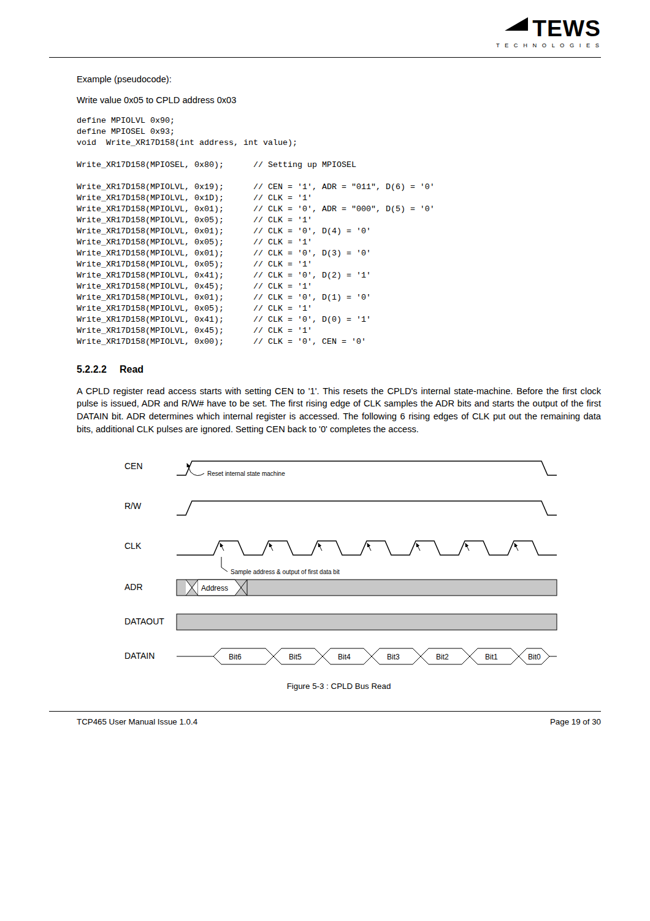TEWS
T E C H N O L O G I E S
Example (pseudocode):
Write value 0x05 to CPLD address 0x03
define MPIOLVL 0x90;
define MPIOSEL 0x93;
void  Write_XR17D158(int address, int value);

Write_XR17D158(MPIOSEL, 0x80);      // Setting up MPIOSEL

Write_XR17D158(MPIOLVL, 0x19);      // CEN = '1', ADR = "011", D(6) = '0'
Write_XR17D158(MPIOLVL, 0x1D);      // CLK = '1'
Write_XR17D158(MPIOLVL, 0x01);      // CLK = '0', ADR = "000", D(5) = '0'
Write_XR17D158(MPIOLVL, 0x05);      // CLK = '1'
Write_XR17D158(MPIOLVL, 0x01);      // CLK = '0', D(4) = '0'
Write_XR17D158(MPIOLVL, 0x05);      // CLK = '1'
Write_XR17D158(MPIOLVL, 0x01);      // CLK = '0', D(3) = '0'
Write_XR17D158(MPIOLVL, 0x05);      // CLK = '1'
Write_XR17D158(MPIOLVL, 0x41);      // CLK = '0', D(2) = '1'
Write_XR17D158(MPIOLVL, 0x45);      // CLK = '1'
Write_XR17D158(MPIOLVL, 0x01);      // CLK = '0', D(1) = '0'
Write_XR17D158(MPIOLVL, 0x05);      // CLK = '1'
Write_XR17D158(MPIOLVL, 0x41);      // CLK = '0', D(0) = '1'
Write_XR17D158(MPIOLVL, 0x45);      // CLK = '1'
Write_XR17D158(MPIOLVL, 0x00);      // CLK = '0', CEN = '0'
5.2.2.2 Read
A CPLD register read access starts with setting CEN to '1'. This resets the CPLD's internal state-machine. Before the first clock pulse is issued, ADR and R/W# have to be set. The first rising edge of CLK samples the ADR bits and starts the output of the first DATAIN bit. ADR determines which internal register is accessed. The following 6 rising edges of CLK put out the remaining data bits, additional CLK pulses are ignored. Setting CEN back to '0' completes the access.
CEN Reset internal state machine R/W CLK Sample address & output of first data bit ADR Address DATAOUT DATAIN Bit6 Bit5 Bit4 Bit3 Bit2 Bit1 Bit0
Figure 5-3 : CPLD Bus Read
TCP465 User Manual Issue 1.0.4
Page 19 of 30